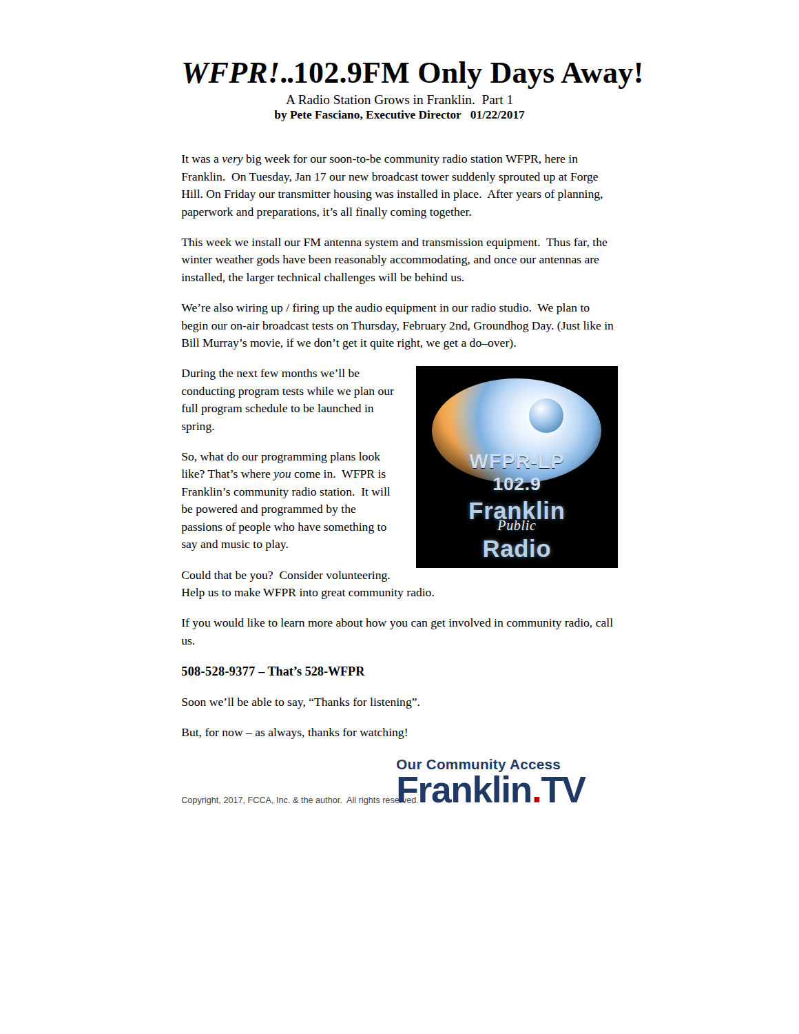WFPR!.. 102.9FM Only Days Away!
A Radio Station Grows in Franklin. Part 1
by Pete Fasciano, Executive Director 01/22/2017
It was a very big week for our soon-to-be community radio station WFPR, here in Franklin. On Tuesday, Jan 17 our new broadcast tower suddenly sprouted up at Forge Hill. On Friday our transmitter housing was installed in place. After years of planning, paperwork and preparations, it’s all finally coming together.
This week we install our FM antenna system and transmission equipment. Thus far, the winter weather gods have been reasonably accommodating, and once our antennas are installed, the larger technical challenges will be behind us.
We’re also wiring up / firing up the audio equipment in our radio studio. We plan to begin our on-air broadcast tests on Thursday, February 2nd, Groundhog Day. (Just like in Bill Murray’s movie, if we don’t get it quite right, we get a do–over).
WFPR-LP
102.9
Franklin
Public
Radio
During the next few months we’ll be conducting program tests while we plan our full program schedule to be launched in spring.
So, what do our programming plans look like? That’s where you come in. WFPR is Franklin’s community radio station. It will be powered and programmed by the passions of people who have something to say and music to play.
Could that be you? Consider volunteering. Help us to make WFPR into great community radio.
If you would like to learn more about how you can get involved in community radio, call us.
508-528-9377 – That’s 528-WFPR
Soon we’ll be able to say, “Thanks for listening”.
But, for now – as always, thanks for watching!
Our Community Access
Franklin. TV
Copyright, 2017, FCCA, Inc. & the author. All rights reserved.